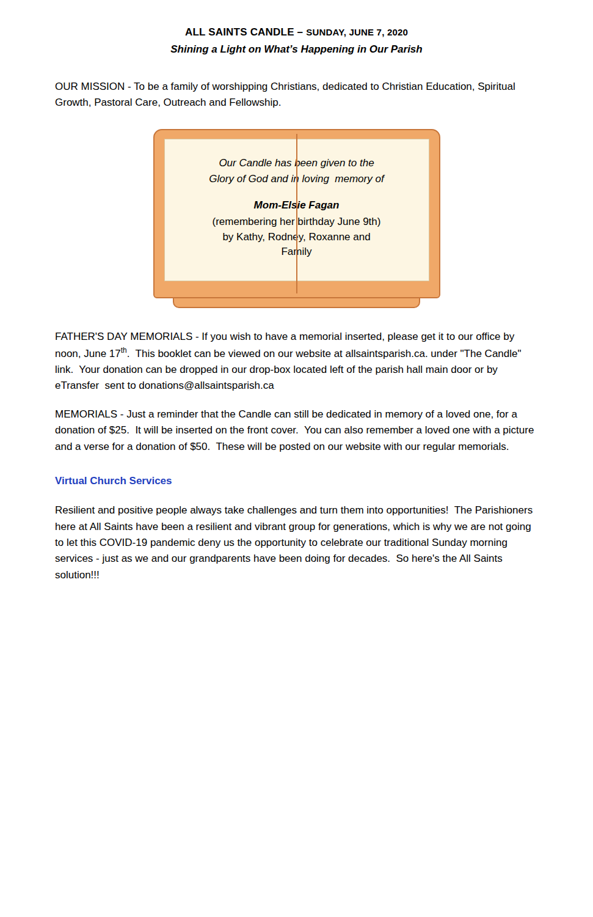ALL SAINTS CANDLE – SUNDAY, JUNE 7, 2020
Shining a Light on What’s Happening in Our Parish
OUR MISSION - To be a family of worshipping Christians, dedicated to Christian Education, Spiritual Growth, Pastoral Care, Outreach and Fellowship.
Our Candle has been given to the
Glory of God and in loving memory of
Mom-Elsie Fagan
(remembering her birthday June 9th)
by Kathy, Rodney, Roxanne and
Family
FATHER'S DAY MEMORIALS - If you wish to have a memorial inserted, please get it to our office by noon, June 17th. This booklet can be viewed on our website at allsaintsparish.ca. under "The Candle" link. Your donation can be dropped in our drop-box located left of the parish hall main door or by eTransfer sent to donations@allsaintsparish.ca
MEMORIALS - Just a reminder that the Candle can still be dedicated in memory of a loved one, for a donation of $25. It will be inserted on the front cover. You can also remember a loved one with a picture and a verse for a donation of $50. These will be posted on our website with our regular memorials.
Virtual Church Services
Resilient and positive people always take challenges and turn them into opportunities! The Parishioners here at All Saints have been a resilient and vibrant group for generations, which is why we are not going to let this COVID-19 pandemic deny us the opportunity to celebrate our traditional Sunday morning services - just as we and our grandparents have been doing for decades. So here's the All Saints solution!!!